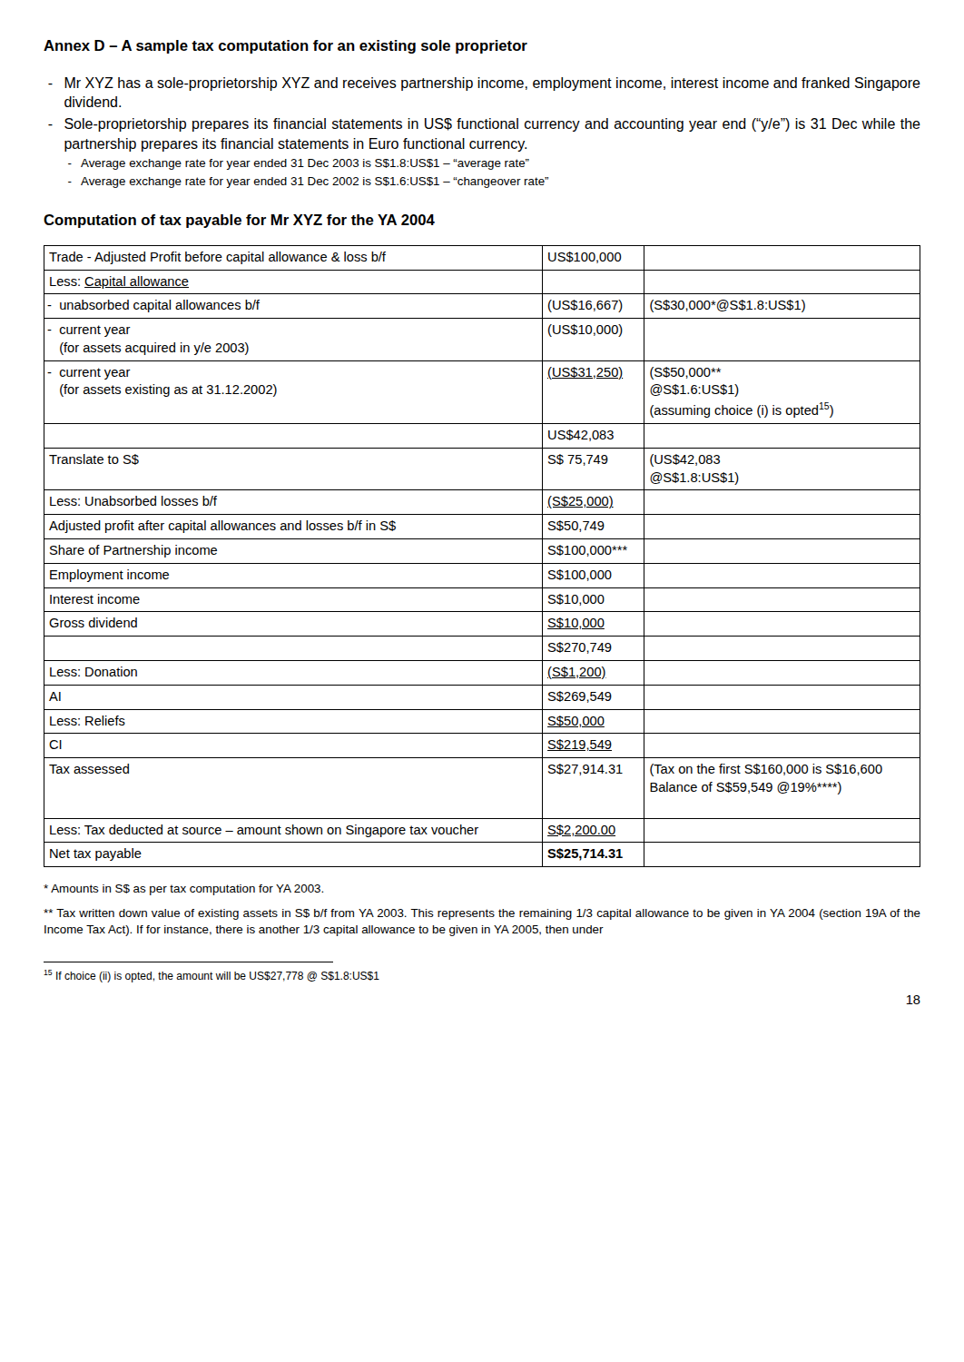Annex D – A sample tax computation for an existing sole proprietor
Mr XYZ has a sole-proprietorship XYZ and receives partnership income, employment income, interest income and franked Singapore dividend.
Sole-proprietorship prepares its financial statements in US$ functional currency and accounting year end (“y/e”) is 31 Dec while the partnership prepares its financial statements in Euro functional currency.
Average exchange rate for year ended 31 Dec 2003 is S$1.8:US$1 – “average rate”
Average exchange rate for year ended 31 Dec 2002 is S$1.6:US$1 – “changeover rate”
Computation of tax payable for Mr XYZ for the YA 2004
| Trade - Adjusted Profit before capital allowance & loss b/f | US$100,000 | |
| Less: Capital allowance | | |
| unabsorbed capital allowances b/f | (US$16,667) | (S$30,000*@S$1.8:US$1) |
| current year (for assets acquired in y/e 2003) | (US$10,000) | |
| current year (for assets existing as at 31.12.2002) | (US$31,250) | (S$50,000** @S$1.6:US$1) (assuming choice (i) is opted 15 ) |
| | US$42,083 | |
| Translate to S$ | S$ 75,749 | (US$42,083 @S$1.8:US$1) |
| Less: Unabsorbed losses b/f | (S$25,000) | |
| Adjusted profit after capital allowances and losses b/f in S$ | S$50,749 | |
| Share of Partnership income | S$100,000*** | |
| Employment income | S$100,000 | |
| Interest income | S$10,000 | |
| Gross dividend | S$10,000 | |
| | S$270,749 | |
| Less: Donation | (S$1,200) | |
| AI | S$269,549 | |
| Less: Reliefs | S$50,000 | |
| CI | S$219,549 | |
| Tax assessed | S$27,914.31 | (Tax on the first S$160,000 is S$16,600 Balance of S$59,549 @19%****) |
| Less: Tax deducted at source – amount shown on Singapore tax voucher | S$2,200.00 | |
| Net tax payable | S$25,714.31 | |
* Amounts in S$ as per tax computation for YA 2003.
** Tax written down value of existing assets in S$ b/f from YA 2003. This represents the remaining 1/3 capital allowance to be given in YA 2004 (section 19A of the Income Tax Act). If for instance, there is another 1/3 capital allowance to be given in YA 2005, then under
15 If choice (ii) is opted, the amount will be US$27,778 @ S$1.8:US$1
18